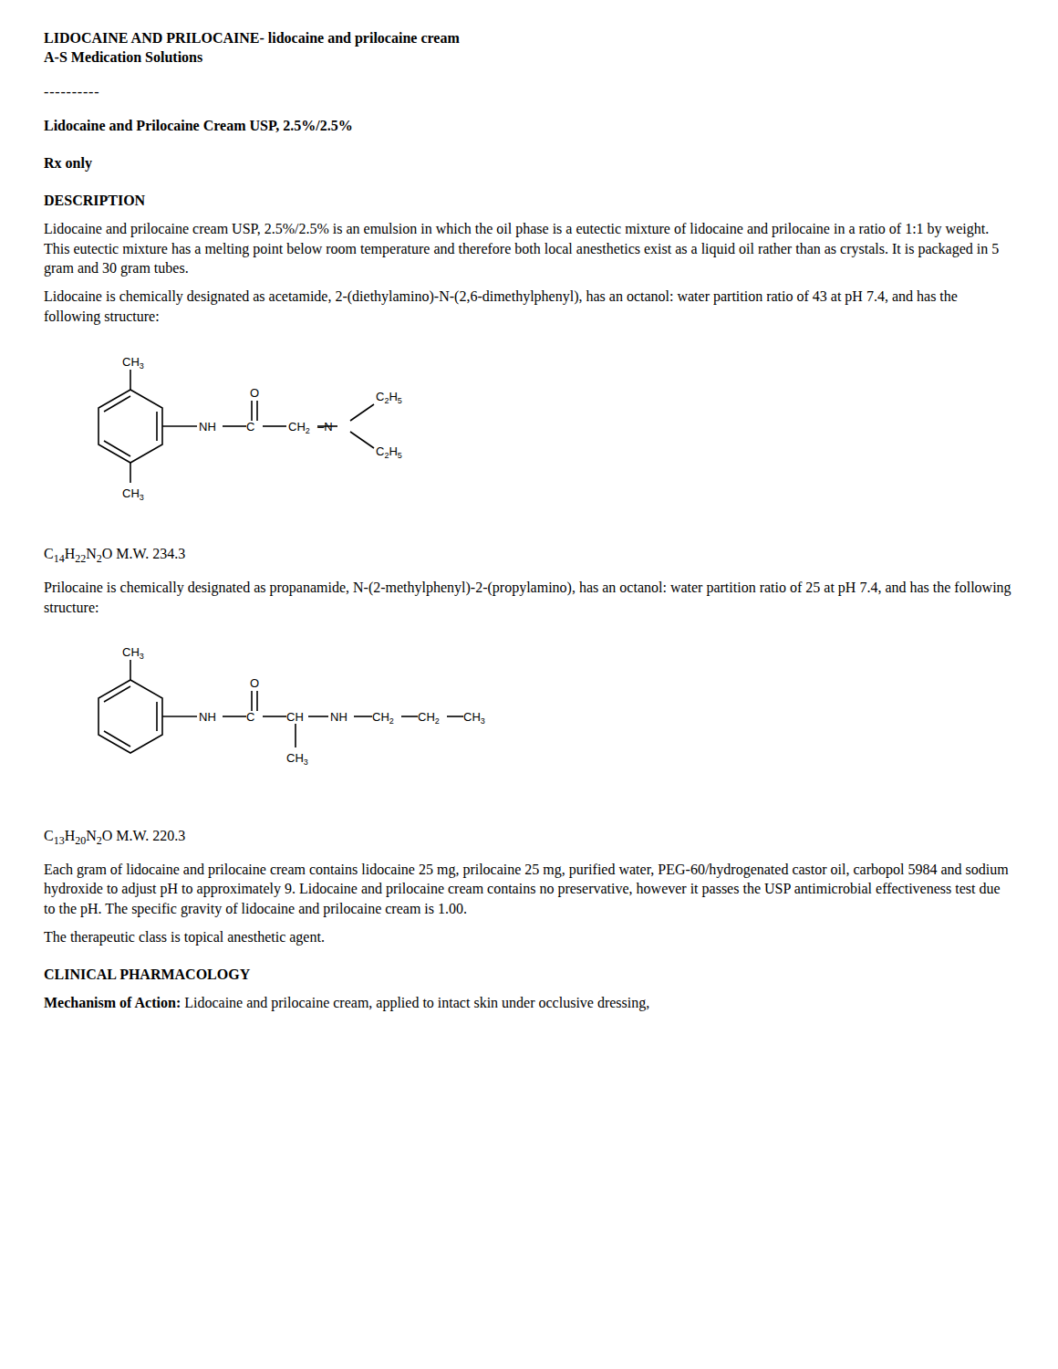LIDOCAINE AND PRILOCAINE- lidocaine and prilocaine cream
A-S Medication Solutions
----------
Lidocaine and Prilocaine Cream USP, 2.5%/2.5%
Rx only
DESCRIPTION
Lidocaine and prilocaine cream USP, 2.5%/2.5% is an emulsion in which the oil phase is a eutectic mixture of lidocaine and prilocaine in a ratio of 1:1 by weight. This eutectic mixture has a melting point below room temperature and therefore both local anesthetics exist as a liquid oil rather than as crystals. It is packaged in 5 gram and 30 gram tubes.
Lidocaine is chemically designated as acetamide, 2-(diethylamino)-N-(2,6-dimethylphenyl), has an octanol: water partition ratio of 43 at pH 7.4, and has the following structure:
CH3 CH3 NH C O CH2 –N C2H5 C2H5
C14H22N2O M.W. 234.3
Prilocaine is chemically designated as propanamide, N-(2-methylphenyl)-2-(propylamino), has an octanol: water partition ratio of 25 at pH 7.4, and has the following structure:
CH3 NH C O CH CH3 NH CH2 CH2 CH3
C13H20N2O M.W. 220.3
Each gram of lidocaine and prilocaine cream contains lidocaine 25 mg, prilocaine 25 mg, purified water, PEG-60/hydrogenated castor oil, carbopol 5984 and sodium hydroxide to adjust pH to approximately 9. Lidocaine and prilocaine cream contains no preservative, however it passes the USP antimicrobial effectiveness test due to the pH. The specific gravity of lidocaine and prilocaine cream is 1.00.
The therapeutic class is topical anesthetic agent.
CLINICAL PHARMACOLOGY
Mechanism of Action: Lidocaine and prilocaine cream, applied to intact skin under occlusive dressing,